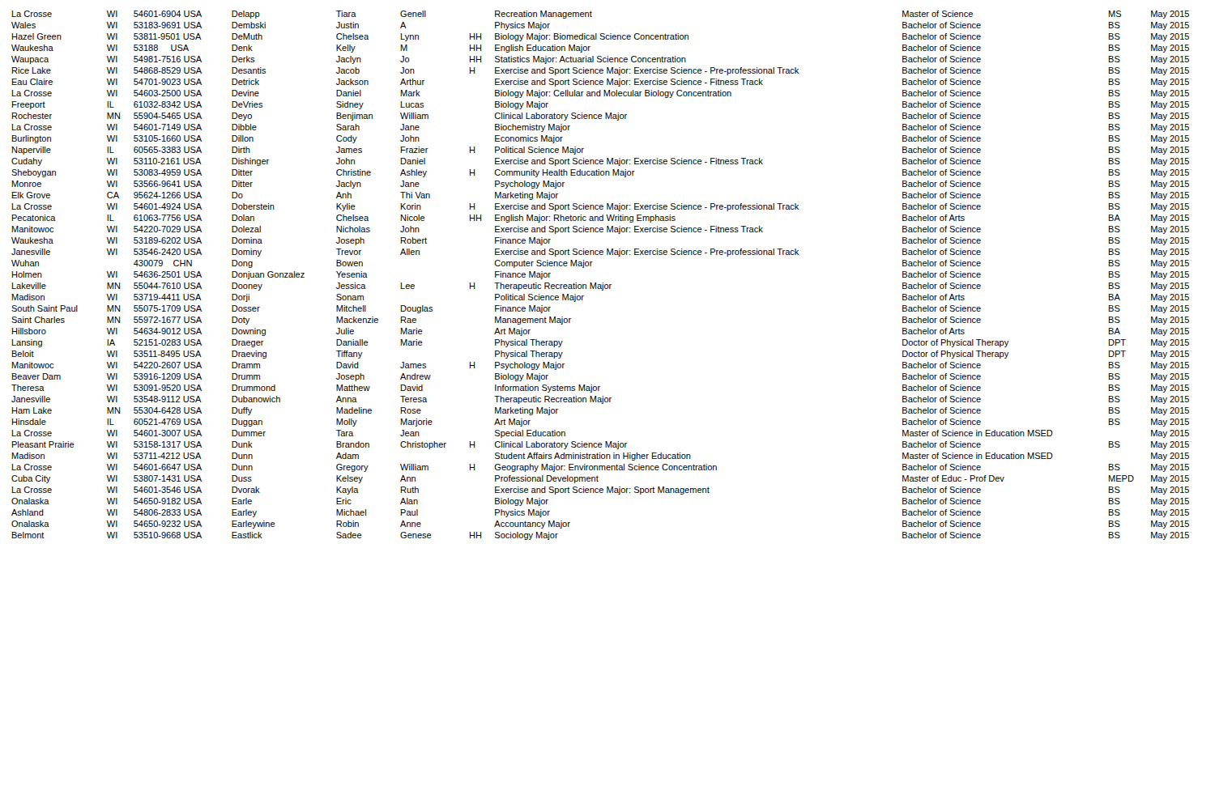| La Crosse | WI | 54601-6904 USA | Delapp | Tiara | Genell | | Recreation Management | Master of Science | MS | May 2015 |
| Wales | WI | 53183-9691 USA | Dembski | Justin | A | | Physics Major | Bachelor of Science | BS | May 2015 |
| Hazel Green | WI | 53811-9501 USA | DeMuth | Chelsea | Lynn | HH | Biology Major: Biomedical Science Concentration | Bachelor of Science | BS | May 2015 |
| Waukesha | WI | 53188 USA | Denk | Kelly | M | HH | English Education Major | Bachelor of Science | BS | May 2015 |
| Waupaca | WI | 54981-7516 USA | Derks | Jaclyn | Jo | HH | Statistics Major: Actuarial Science Concentration | Bachelor of Science | BS | May 2015 |
| Rice Lake | WI | 54868-8529 USA | Desantis | Jacob | Jon | H | Exercise and Sport Science Major: Exercise Science - Pre-professional Track | Bachelor of Science | BS | May 2015 |
| Eau Claire | WI | 54701-9023 USA | Detrick | Jackson | Arthur | | Exercise and Sport Science Major: Exercise Science - Fitness Track | Bachelor of Science | BS | May 2015 |
| La Crosse | WI | 54603-2500 USA | Devine | Daniel | Mark | | Biology Major: Cellular and Molecular Biology Concentration | Bachelor of Science | BS | May 2015 |
| Freeport | IL | 61032-8342 USA | DeVries | Sidney | Lucas | | Biology Major | Bachelor of Science | BS | May 2015 |
| Rochester | MN | 55904-5465 USA | Deyo | Benjiman | William | | Clinical Laboratory Science Major | Bachelor of Science | BS | May 2015 |
| La Crosse | WI | 54601-7149 USA | Dibble | Sarah | Jane | | Biochemistry Major | Bachelor of Science | BS | May 2015 |
| Burlington | WI | 53105-1660 USA | Dillon | Cody | John | | Economics Major | Bachelor of Science | BS | May 2015 |
| Naperville | IL | 60565-3383 USA | Dirth | James | Frazier | H | Political Science Major | Bachelor of Science | BS | May 2015 |
| Cudahy | WI | 53110-2161 USA | Dishinger | John | Daniel | | Exercise and Sport Science Major: Exercise Science - Fitness Track | Bachelor of Science | BS | May 2015 |
| Sheboygan | WI | 53083-4959 USA | Ditter | Christine | Ashley | H | Community Health Education Major | Bachelor of Science | BS | May 2015 |
| Monroe | WI | 53566-9641 USA | Ditter | Jaclyn | Jane | | Psychology Major | Bachelor of Science | BS | May 2015 |
| Elk Grove | CA | 95624-1266 USA | Do | Anh | Thi Van | | Marketing Major | Bachelor of Science | BS | May 2015 |
| La Crosse | WI | 54601-4924 USA | Doberstein | Kylie | Korin | H | Exercise and Sport Science Major: Exercise Science - Pre-professional Track | Bachelor of Science | BS | May 2015 |
| Pecatonica | IL | 61063-7756 USA | Dolan | Chelsea | Nicole | HH | English Major: Rhetoric and Writing Emphasis | Bachelor of Arts | BA | May 2015 |
| Manitowoc | WI | 54220-7029 USA | Dolezal | Nicholas | John | | Exercise and Sport Science Major: Exercise Science - Fitness Track | Bachelor of Science | BS | May 2015 |
| Waukesha | WI | 53189-6202 USA | Domina | Joseph | Robert | | Finance Major | Bachelor of Science | BS | May 2015 |
| Janesville | WI | 53546-2420 USA | Dominy | Trevor | Allen | | Exercise and Sport Science Major: Exercise Science - Pre-professional Track | Bachelor of Science | BS | May 2015 |
| Wuhan | | 430079 CHN | Dong | Bowen | | | Computer Science Major | Bachelor of Science | BS | May 2015 |
| Holmen | WI | 54636-2501 USA | Donjuan Gonzalez | Yesenia | | | Finance Major | Bachelor of Science | BS | May 2015 |
| Lakeville | MN | 55044-7610 USA | Dooney | Jessica | Lee | H | Therapeutic Recreation Major | Bachelor of Science | BS | May 2015 |
| Madison | WI | 53719-4411 USA | Dorji | Sonam | | | Political Science Major | Bachelor of Arts | BA | May 2015 |
| South Saint Paul | MN | 55075-1709 USA | Dosser | Mitchell | Douglas | | Finance Major | Bachelor of Science | BS | May 2015 |
| Saint Charles | MN | 55972-1677 USA | Doty | Mackenzie | Rae | | Management Major | Bachelor of Science | BS | May 2015 |
| Hillsboro | WI | 54634-9012 USA | Downing | Julie | Marie | | Art Major | Bachelor of Arts | BA | May 2015 |
| Lansing | IA | 52151-0283 USA | Draeger | Danialle | Marie | | Physical Therapy | Doctor of Physical Therapy | DPT | May 2015 |
| Beloit | WI | 53511-8495 USA | Draeving | Tiffany | | | Physical Therapy | Doctor of Physical Therapy | DPT | May 2015 |
| Manitowoc | WI | 54220-2607 USA | Dramm | David | James | H | Psychology Major | Bachelor of Science | BS | May 2015 |
| Beaver Dam | WI | 53916-1209 USA | Drumm | Joseph | Andrew | | Biology Major | Bachelor of Science | BS | May 2015 |
| Theresa | WI | 53091-9520 USA | Drummond | Matthew | David | | Information Systems Major | Bachelor of Science | BS | May 2015 |
| Janesville | WI | 53548-9112 USA | Dubanowich | Anna | Teresa | | Therapeutic Recreation Major | Bachelor of Science | BS | May 2015 |
| Ham Lake | MN | 55304-6428 USA | Duffy | Madeline | Rose | | Marketing Major | Bachelor of Science | BS | May 2015 |
| Hinsdale | IL | 60521-4769 USA | Duggan | Molly | Marjorie | | Art Major | Bachelor of Science | BS | May 2015 |
| La Crosse | WI | 54601-3007 USA | Dummer | Tara | Jean | | Special Education | Master of Science in Education MSED | | May 2015 |
| Pleasant Prairie | WI | 53158-1317 USA | Dunk | Brandon | Christopher | H | Clinical Laboratory Science Major | Bachelor of Science | BS | May 2015 |
| Madison | WI | 53711-4212 USA | Dunn | Adam | | | Student Affairs Administration in Higher Education | Master of Science in Education MSED | | May 2015 |
| La Crosse | WI | 54601-6647 USA | Dunn | Gregory | William | H | Geography Major: Environmental Science Concentration | Bachelor of Science | BS | May 2015 |
| Cuba City | WI | 53807-1431 USA | Duss | Kelsey | Ann | | Professional Development | Master of Educ - Prof Dev | MEPD | May 2015 |
| La Crosse | WI | 54601-3546 USA | Dvorak | Kayla | Ruth | | Exercise and Sport Science Major: Sport Management | Bachelor of Science | BS | May 2015 |
| Onalaska | WI | 54650-9182 USA | Earle | Eric | Alan | | Biology Major | Bachelor of Science | BS | May 2015 |
| Ashland | WI | 54806-2833 USA | Earley | Michael | Paul | | Physics Major | Bachelor of Science | BS | May 2015 |
| Onalaska | WI | 54650-9232 USA | Earleywine | Robin | Anne | | Accountancy Major | Bachelor of Science | BS | May 2015 |
| Belmont | WI | 53510-9668 USA | Eastlick | Sadee | Genese | HH | Sociology Major | Bachelor of Science | BS | May 2015 |